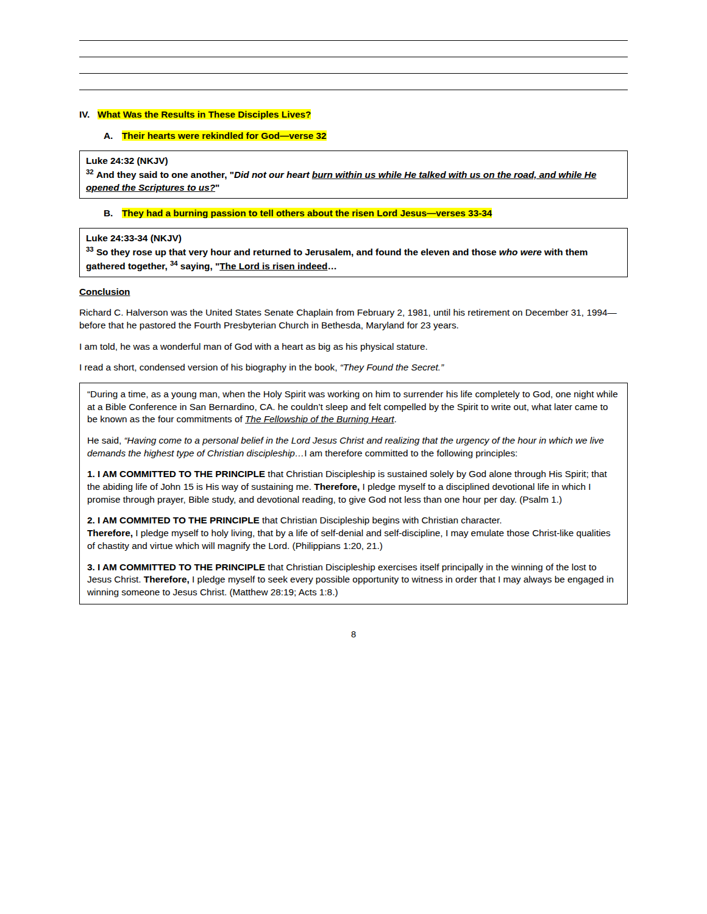IV. What Was the Results in These Disciples Lives?
A. Their hearts were rekindled for God—verse 32
Luke 24:32 (NKJV)
32 And they said to one another, "Did not our heart burn within us while He talked with us on the road, and while He opened the Scriptures to us?"
B. They had a burning passion to tell others about the risen Lord Jesus—verses 33-34
Luke 24:33-34 (NKJV)
33 So they rose up that very hour and returned to Jerusalem, and found the eleven and those who were with them gathered together, 34 saying, "The Lord is risen indeed…
Conclusion
Richard C. Halverson was the United States Senate Chaplain from February 2, 1981, until his retirement on December 31, 1994—before that he pastored the Fourth Presbyterian Church in Bethesda, Maryland for 23 years.
I am told, he was a wonderful man of God with a heart as big as his physical stature.
I read a short, condensed version of his biography in the book, “They Found the Secret.”
“During a time, as a young man, when the Holy Spirit was working on him to surrender his life completely to God, one night while at a Bible Conference in San Bernardino, CA. he couldn’t sleep and felt compelled by the Spirit to write out, what later came to be known as the four commitments of The Fellowship of the Burning Heart.
He said, “Having come to a personal belief in the Lord Jesus Christ and realizing that the urgency of the hour in which we live demands the highest type of Christian discipleship…I am therefore committed to the following principles:
1. I AM COMMITTED TO THE PRINCIPLE that Christian Discipleship is sustained solely by God alone through His Spirit; that the abiding life of John 15 is His way of sustaining me. Therefore, I pledge myself to a disciplined devotional life in which I promise through prayer, Bible study, and devotional reading, to give God not less than one hour per day. (Psalm 1.)
2. I AM COMMITED TO THE PRINCIPLE that Christian Discipleship begins with Christian character.
Therefore, I pledge myself to holy living, that by a life of self-denial and self-discipline, I may emulate those Christ-like qualities of chastity and virtue which will magnify the Lord. (Philippians 1:20, 21.)
3. I AM COMMITTED TO THE PRINCIPLE that Christian Discipleship exercises itself principally in the winning of the lost to Jesus Christ. Therefore, I pledge myself to seek every possible opportunity to witness in order that I may always be engaged in winning someone to Jesus Christ. (Matthew 28:19; Acts 1:8.)
8